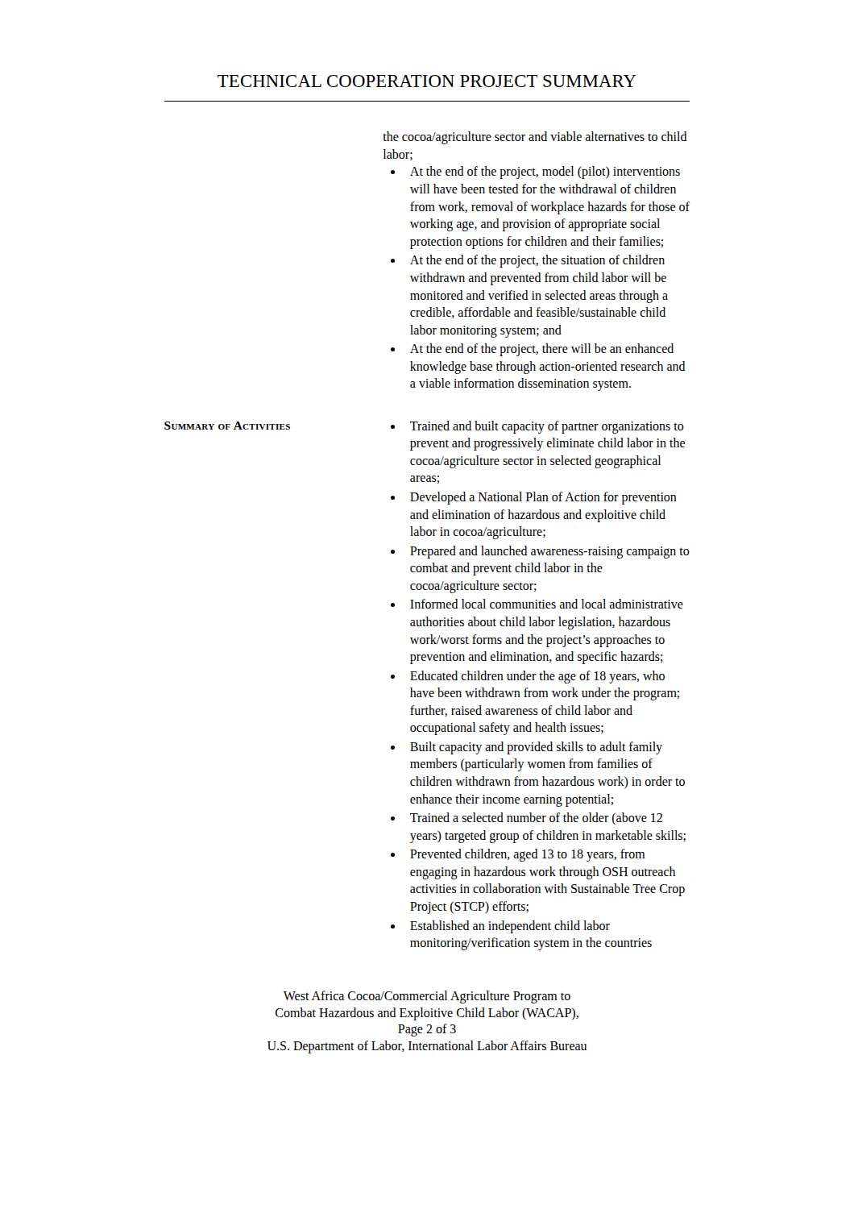TECHNICAL COOPERATION PROJECT SUMMARY
the cocoa/agriculture sector and viable alternatives to child labor;
At the end of the project, model (pilot) interventions will have been tested for the withdrawal of children from work, removal of workplace hazards for those of working age, and provision of appropriate social protection options for children and their families;
At the end of the project, the situation of children withdrawn and prevented from child labor will be monitored and verified in selected areas through a credible, affordable and feasible/sustainable child labor monitoring system; and
At the end of the project, there will be an enhanced knowledge base through action-oriented research and a viable information dissemination system.
Summary of Activities
Trained and built capacity of partner organizations to prevent and progressively eliminate child labor in the cocoa/agriculture sector in selected geographical areas;
Developed a National Plan of Action for prevention and elimination of hazardous and exploitive child labor in cocoa/agriculture;
Prepared and launched awareness-raising campaign to combat and prevent child labor in the cocoa/agriculture sector;
Informed local communities and local administrative authorities about child labor legislation, hazardous work/worst forms and the project’s approaches to prevention and elimination, and specific hazards;
Educated children under the age of 18 years, who have been withdrawn from work under the program; further, raised awareness of child labor and occupational safety and health issues;
Built capacity and provided skills to adult family members (particularly women from families of children withdrawn from hazardous work) in order to enhance their income earning potential;
Trained a selected number of the older (above 12 years) targeted group of children in marketable skills;
Prevented children, aged 13 to 18 years, from engaging in hazardous work through OSH outreach activities in collaboration with Sustainable Tree Crop Project (STCP) efforts;
Established an independent child labor monitoring/verification system in the countries
West Africa Cocoa/Commercial Agriculture Program to
Combat Hazardous and Exploitive Child Labor (WACAP),
Page 2 of 3
U.S. Department of Labor, International Labor Affairs Bureau